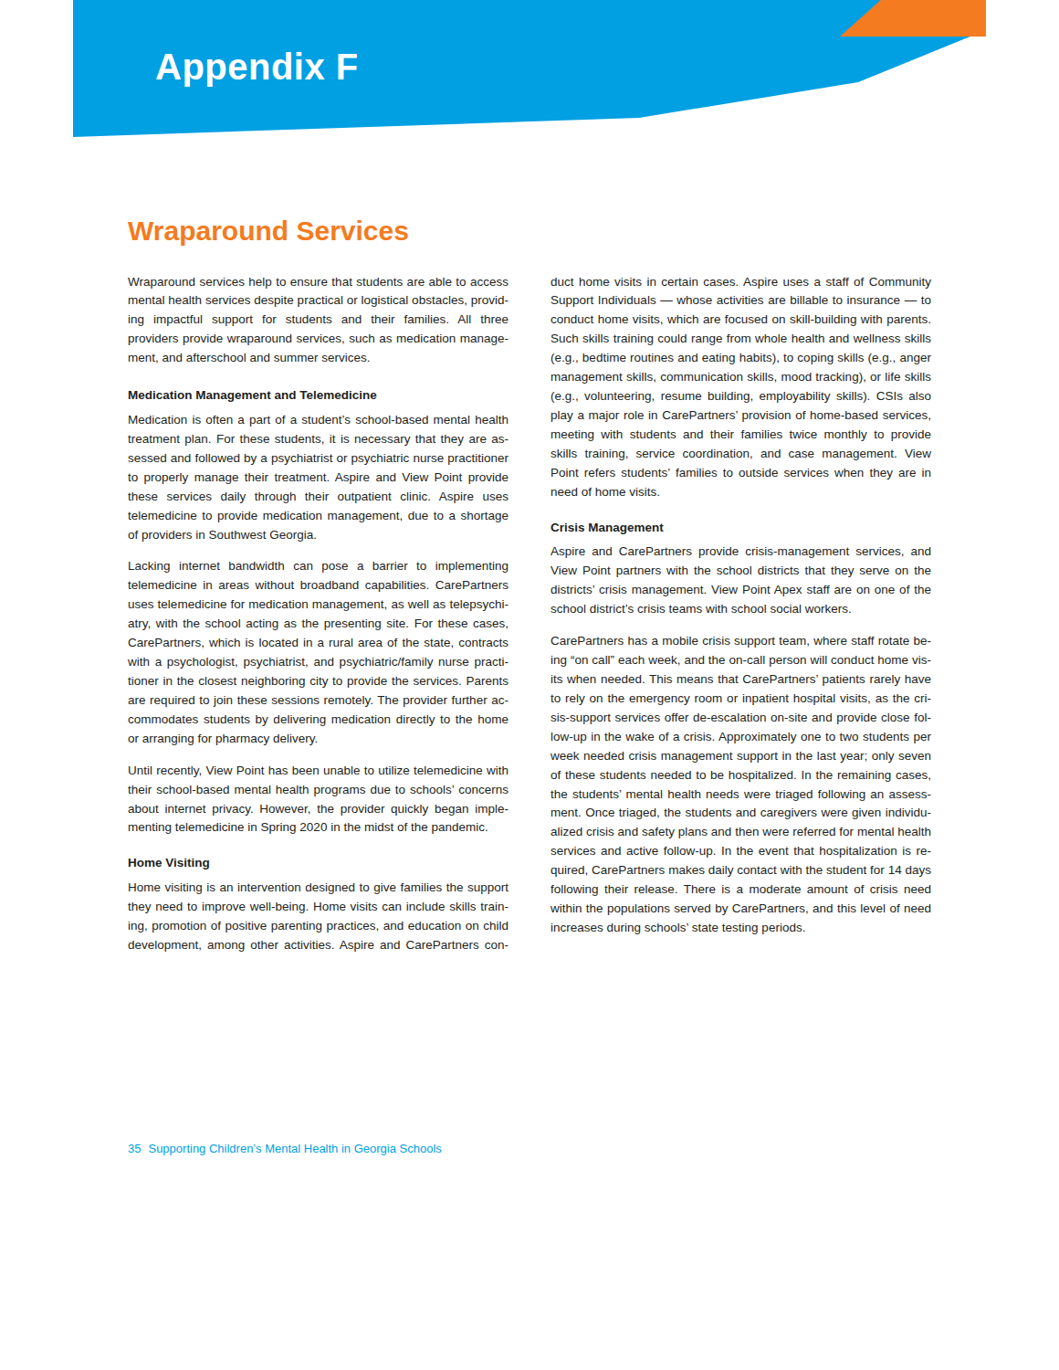Appendix F
Wraparound Services
Wraparound services help to ensure that students are able to access mental health services despite practical or logistical obstacles, providing impactful support for students and their families. All three providers provide wraparound services, such as medication management, and afterschool and summer services.
Medication Management and Telemedicine
Medication is often a part of a student’s school-based mental health treatment plan. For these students, it is necessary that they are assessed and followed by a psychiatrist or psychiatric nurse practitioner to properly manage their treatment. Aspire and View Point provide these services daily through their outpatient clinic. Aspire uses telemedicine to provide medication management, due to a shortage of providers in Southwest Georgia.
Lacking internet bandwidth can pose a barrier to implementing telemedicine in areas without broadband capabilities. CarePartners uses telemedicine for medication management, as well as telepsychiatry, with the school acting as the presenting site. For these cases, CarePartners, which is located in a rural area of the state, contracts with a psychologist, psychiatrist, and psychiatric/family nurse practitioner in the closest neighboring city to provide the services. Parents are required to join these sessions remotely. The provider further accommodates students by delivering medication directly to the home or arranging for pharmacy delivery.
Until recently, View Point has been unable to utilize telemedicine with their school-based mental health programs due to schools’ concerns about internet privacy. However, the provider quickly began implementing telemedicine in Spring 2020 in the midst of the pandemic.
Home Visiting
Home visiting is an intervention designed to give families the support they need to improve well-being. Home visits can include skills training, promotion of positive parenting practices, and education on child development, among other activities. Aspire and CarePartners conduct home visits in certain cases. Aspire uses a staff of Community Support Individuals — whose activities are billable to insurance — to conduct home visits, which are focused on skill-building with parents. Such skills training could range from whole health and wellness skills (e.g., bedtime routines and eating habits), to coping skills (e.g., anger management skills, communication skills, mood tracking), or life skills (e.g., volunteering, resume building, employability skills). CSIs also play a major role in CarePartners’ provision of home-based services, meeting with students and their families twice monthly to provide skills training, service coordination, and case management. View Point refers students’ families to outside services when they are in need of home visits.
Crisis Management
Aspire and CarePartners provide crisis-management services, and View Point partners with the school districts that they serve on the districts’ crisis management. View Point Apex staff are on one of the school district’s crisis teams with school social workers.
CarePartners has a mobile crisis support team, where staff rotate being “on call” each week, and the on-call person will conduct home visits when needed. This means that CarePartners’ patients rarely have to rely on the emergency room or inpatient hospital visits, as the crisis-support services offer de-escalation on-site and provide close follow-up in the wake of a crisis. Approximately one to two students per week needed crisis management support in the last year; only seven of these students needed to be hospitalized. In the remaining cases, the students’ mental health needs were triaged following an assessment. Once triaged, the students and caregivers were given individualized crisis and safety plans and then were referred for mental health services and active follow-up. In the event that hospitalization is required, CarePartners makes daily contact with the student for 14 days following their release. There is a moderate amount of crisis need within the populations served by CarePartners, and this level of need increases during schools’ state testing periods.
35 Supporting Children’s Mental Health in Georgia Schools